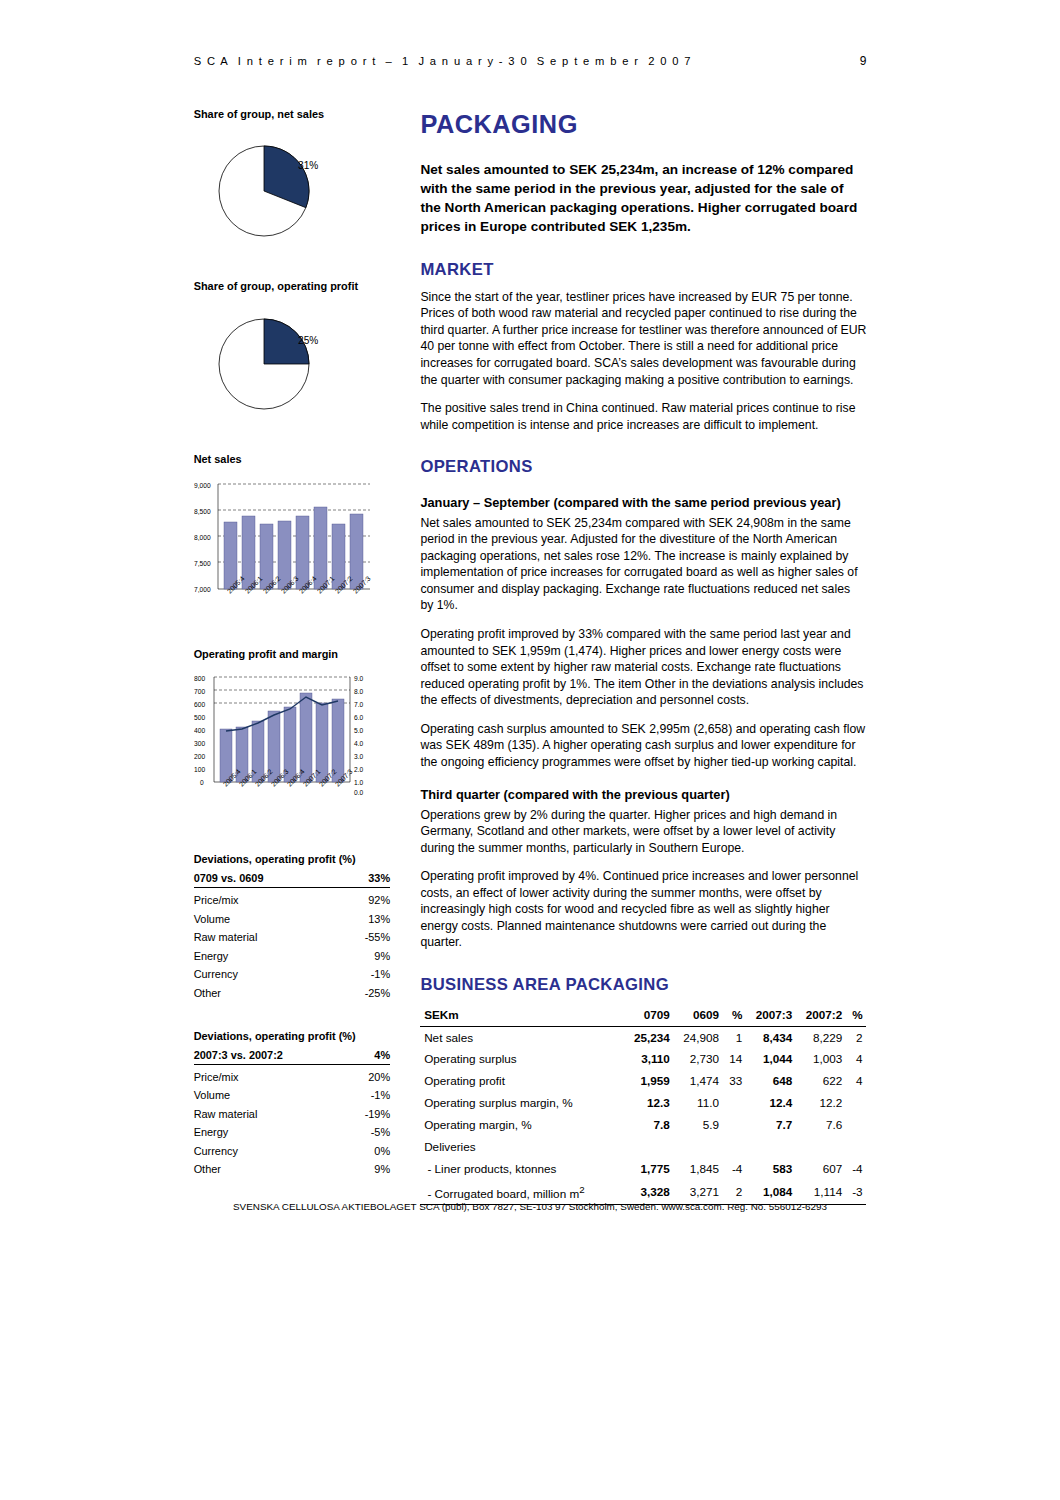S C A I n t e r i m r e p o r t – 1 J a n u a r y - 3 0 S e p t e m b e r 2 0 0 7
9
Share of group, net sales
31%
Share of group, operating profit
25%
Net sales
9,000 8,500 8,000 7,500 7,000 2005:4 2006:1 2006:2 2006:3 2006:4 2007:1 2007:2 2007:3
Operating profit and margin
800 700 600 500 400 300 200 100 0 9.0 8.0 7.0 6.0 5.0 4.0 3.0 2.0 1.0 0.0 2005:4 2006:1 2006:2 2006:3 2006:4 2007:1 2007:2 2007:3
Deviations, operating profit (%)
| 0709 vs. 0609 | 33% |
| Price/mix | 92% |
| Volume | 13% |
| Raw material | -55% |
| Energy | 9% |
| Currency | -1% |
| Other | -25% |
Deviations, operating profit (%)
| 2007:3 vs. 2007:2 | 4% |
| Price/mix | 20% |
| Volume | -1% |
| Raw material | -19% |
| Energy | -5% |
| Currency | 0% |
| Other | 9% |
PACKAGING
Net sales amounted to SEK 25,234m, an increase of 12% compared with the same period in the previous year, adjusted for the sale of the North American packaging operations. Higher corrugated board prices in Europe contributed SEK 1,235m.
MARKET
Since the start of the year, testliner prices have increased by EUR 75 per tonne. Prices of both wood raw material and recycled paper continued to rise during the third quarter. A further price increase for testliner was therefore announced of EUR 40 per tonne with effect from October. There is still a need for additional price increases for corrugated board. SCA’s sales development was favourable during the quarter with consumer packaging making a positive contribution to earnings.
The positive sales trend in China continued. Raw material prices continue to rise while competition is intense and price increases are difficult to implement.
OPERATIONS
January – September (compared with the same period previous year)
Net sales amounted to SEK 25,234m compared with SEK 24,908m in the same period in the previous year. Adjusted for the divestiture of the North American packaging operations, net sales rose 12%. The increase is mainly explained by implementation of price increases for corrugated board as well as higher sales of consumer and display packaging. Exchange rate fluctuations reduced net sales by 1%.
Operating profit improved by 33% compared with the same period last year and amounted to SEK 1,959m (1,474). Higher prices and lower energy costs were offset to some extent by higher raw material costs. Exchange rate fluctuations reduced operating profit by 1%. The item Other in the deviations analysis includes the effects of divestments, depreciation and personnel costs.
Operating cash surplus amounted to SEK 2,995m (2,658) and operating cash flow was SEK 489m (135). A higher operating cash surplus and lower expenditure for the ongoing efficiency programmes were offset by higher tied-up working capital.
Third quarter (compared with the previous quarter)
Operations grew by 2% during the quarter. Higher prices and high demand in Germany, Scotland and other markets, were offset by a lower level of activity during the summer months, particularly in Southern Europe.
Operating profit improved by 4%. Continued price increases and lower personnel costs, an effect of lower activity during the summer months, were offset by increasingly high costs for wood and recycled fibre as well as slightly higher energy costs. Planned maintenance shutdowns were carried out during the quarter.
BUSINESS AREA PACKAGING
| SEKm | 0709 | 0609 | % | 2007:3 | 2007:2 | % |
| --- | --- | --- | --- | --- | --- | --- |
| Net sales | 25,234 | 24,908 | 1 | 8,434 | 8,229 | 2 |
| Operating surplus | 3,110 | 2,730 | 14 | 1,044 | 1,003 | 4 |
| Operating profit | 1,959 | 1,474 | 33 | 648 | 622 | 4 |
| Operating surplus margin, % | 12.3 | 11.0 | | 12.4 | 12.2 | |
| Operating margin, % | 7.8 | 5.9 | | 7.7 | 7.6 | |
| Deliveries | | | | | | |
| - Liner products, ktonnes | 1,775 | 1,845 | -4 | 583 | 607 | -4 |
| - Corrugated board, million m 2 | 3,328 | 3,271 | 2 | 1,084 | 1,114 | -3 |
SVENSKA CELLULOSA AKTIEBOLAGET SCA (publ), Box 7827, SE-103 97 Stockholm, Sweden. www.sca.com. Reg. No. 556012-6293